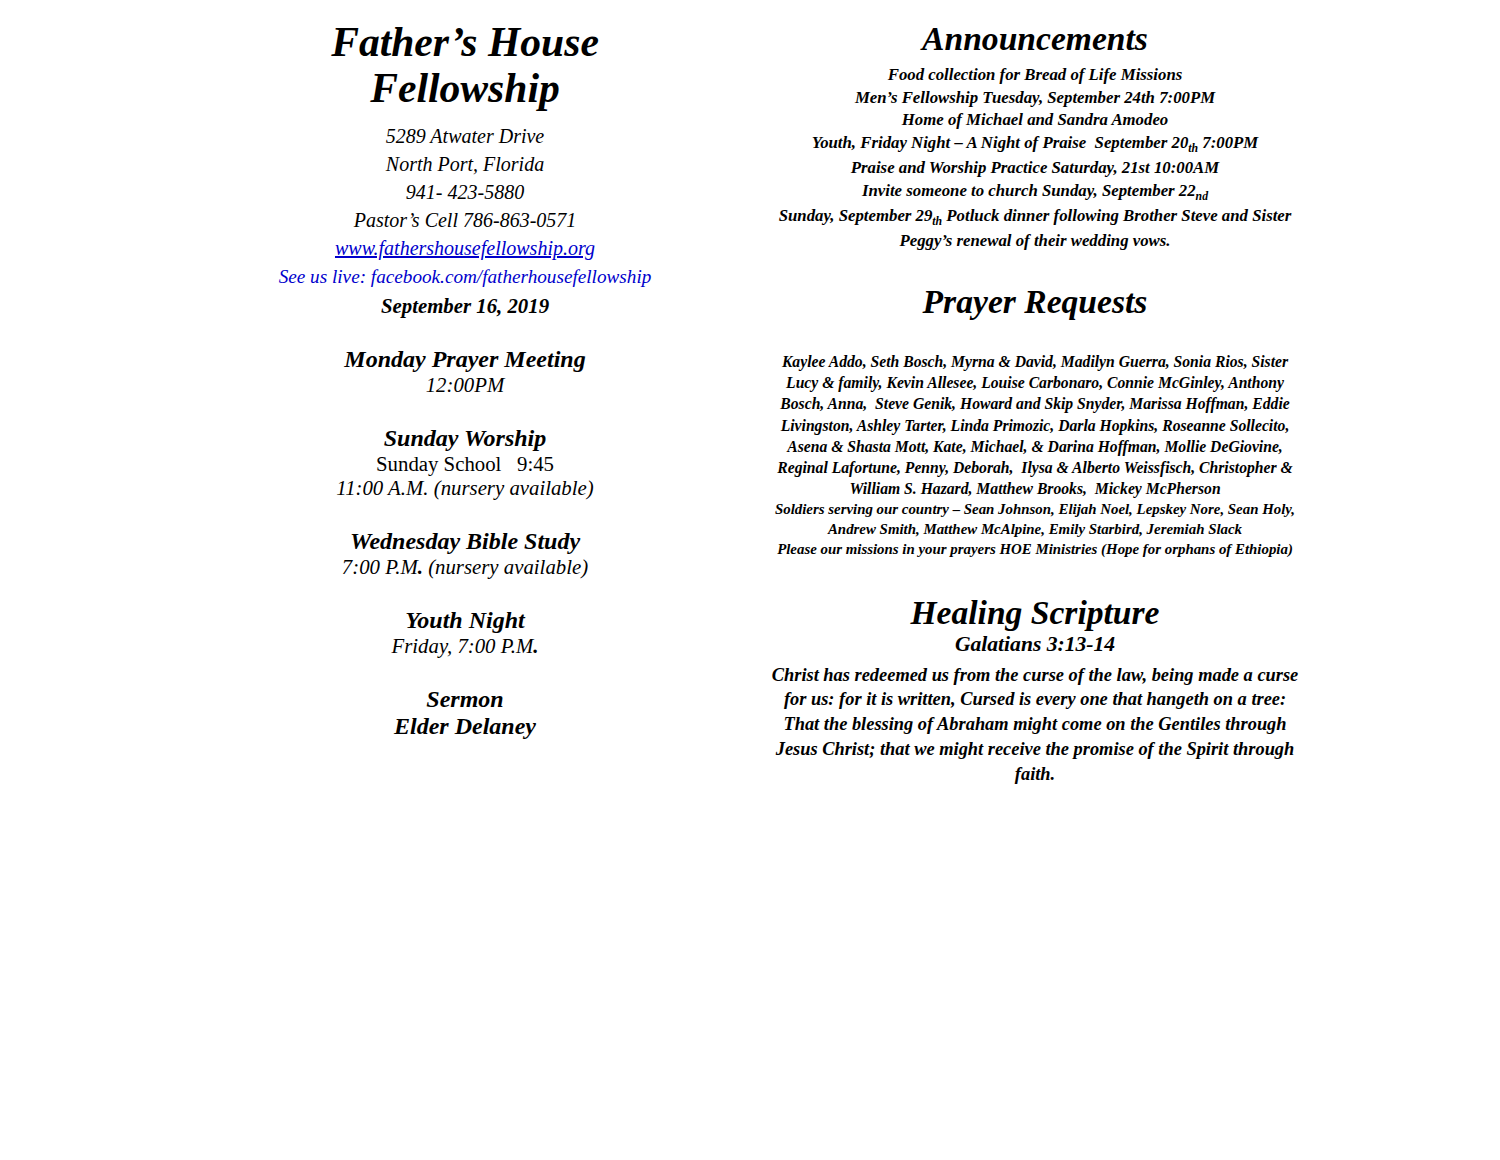Father’s House Fellowship
5289 Atwater Drive
North Port, Florida
941- 423-5880
Pastor’s Cell 786-863-0571
www.fathershousefellowship.org
See us live: facebook.com/fatherhousefellowship
September 16, 2019
Monday Prayer Meeting
12:00PM
Sunday Worship
Sunday School 9:45
11:00 A.M. (nursery available)
Wednesday Bible Study
7:00 P.M. (nursery available)
Youth Night
Friday, 7:00 P.M.
Sermon
Elder Delaney
Announcements
Food collection for Bread of Life Missions
Men’s Fellowship Tuesday, September 24th 7:00PM
Home of Michael and Sandra Amodeo
Youth, Friday Night – A Night of Praise September 20th 7:00PM
Praise and Worship Practice Saturday, 21st 10:00AM
Invite someone to church Sunday, September 22nd
Sunday, September 29th Potluck dinner following Brother Steve and Sister Peggy’s renewal of their wedding vows.
Prayer Requests
Kaylee Addo, Seth Bosch, Myrna & David, Madilyn Guerra, Sonia Rios, Sister Lucy & family, Kevin Allesee, Louise Carbonaro, Connie McGinley, Anthony Bosch, Anna, Steve Genik, Howard and Skip Snyder, Marissa Hoffman, Eddie Livingston, Ashley Tarter, Linda Primozic, Darla Hopkins, Roseanne Sollecito, Asena & Shasta Mott, Kate, Michael, & Darina Hoffman, Mollie DeGiovine, Reginal Lafortune, Penny, Deborah, Ilysa & Alberto Weissfisch, Christopher & William S. Hazard, Matthew Brooks, Mickey McPherson
Soldiers serving our country – Sean Johnson, Elijah Noel, Lepskey Nore, Sean Holy, Andrew Smith, Matthew McAlpine, Emily Starbird, Jeremiah Slack
Please our missions in your prayers HOE Ministries (Hope for orphans of Ethiopia)
Healing Scripture
Galatians 3:13-14
Christ has redeemed us from the curse of the law, being made a curse for us: for it is written, Cursed is every one that hangeth on a tree: That the blessing of Abraham might come on the Gentiles through Jesus Christ; that we might receive the promise of the Spirit through faith.